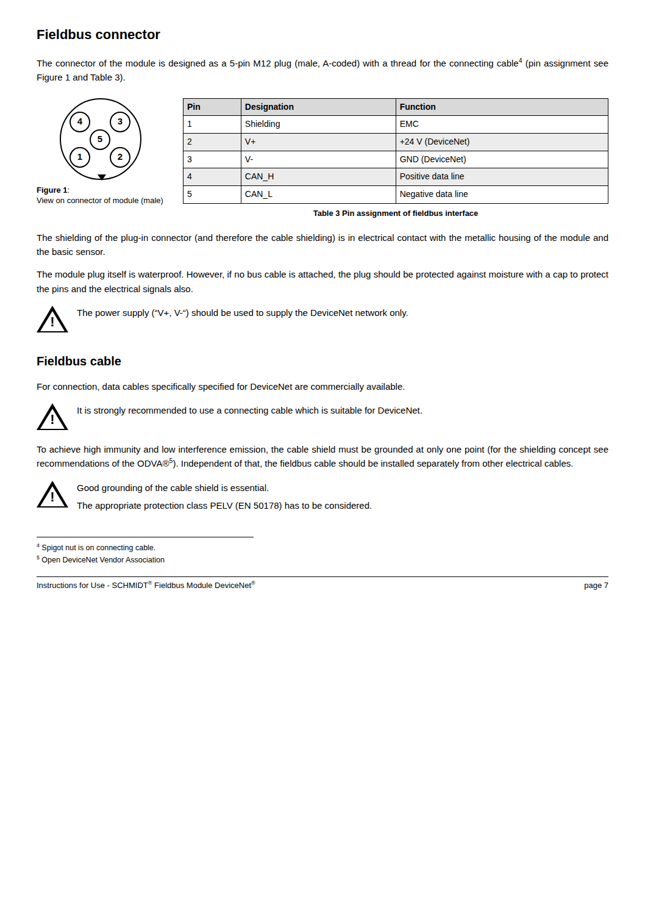Fieldbus connector
The connector of the module is designed as a 5-pin M12 plug (male, A-coded) with a thread for the connecting cable4 (pin assignment see Figure 1 and Table 3).
4
3
5
1
2
Figure 1:
View on connector of module (male)
| Pin | Designation | Function |
| --- | --- | --- |
| 1 | Shielding | EMC |
| 2 | V+ | +24 V (DeviceNet) |
| 3 | V- | GND (DeviceNet) |
| 4 | CAN_H | Positive data line |
| 5 | CAN_L | Negative data line |
Table 3 Pin assignment of fieldbus interface
The shielding of the plug-in connector (and therefore the cable shielding) is in electrical contact with the metallic housing of the module and the basic sensor.
The module plug itself is waterproof. However, if no bus cable is attached, the plug should be protected against moisture with a cap to protect the pins and the electrical signals also.
!
The power supply (“V+, V-“) should be used to supply the DeviceNet network only.
Fieldbus cable
For connection, data cables specifically specified for DeviceNet are commercially available.
!
It is strongly recommended to use a connecting cable which is suitable for DeviceNet.
To achieve high immunity and low interference emission, the cable shield must be grounded at only one point (for the shielding concept see recommendations of the ODVA®5). Independent of that, the fieldbus cable should be installed separately from other electrical cables.
!
Good grounding of the cable shield is essential.
The appropriate protection class PELV (EN 50178) has to be considered.
4 Spigot nut is on connecting cable.
5 Open DeviceNet Vendor Association
Instructions for Use - SCHMIDT® Fieldbus Module DeviceNet® page 7